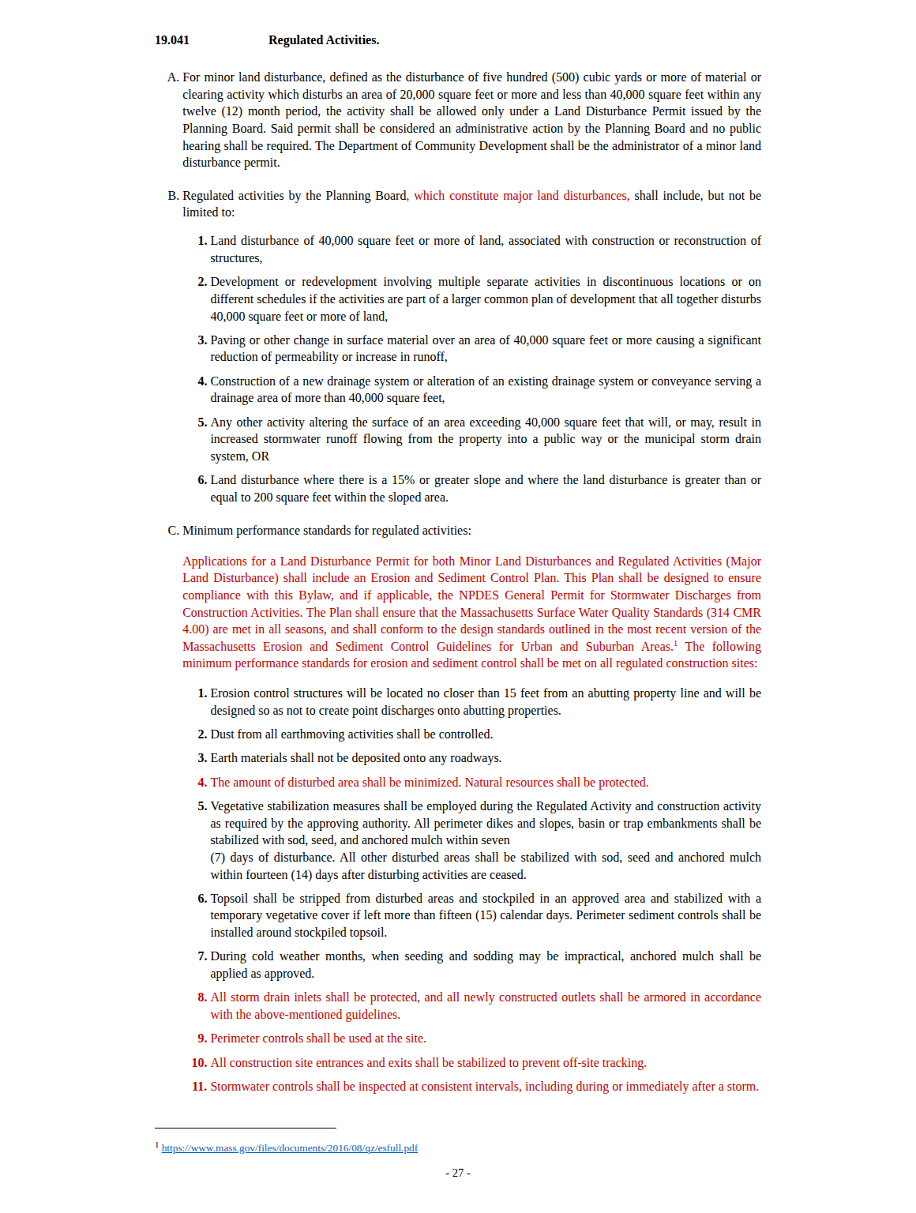19.041 Regulated Activities.
For minor land disturbance, defined as the disturbance of five hundred (500) cubic yards or more of material or clearing activity which disturbs an area of 20,000 square feet or more and less than 40,000 square feet within any twelve (12) month period, the activity shall be allowed only under a Land Disturbance Permit issued by the Planning Board. Said permit shall be considered an administrative action by the Planning Board and no public hearing shall be required. The Department of Community Development shall be the administrator of a minor land disturbance permit.
Regulated activities by the Planning Board, which constitute major land disturbances, shall include, but not be limited to:
Land disturbance of 40,000 square feet or more of land, associated with construction or reconstruction of structures,
Development or redevelopment involving multiple separate activities in discontinuous locations or on different schedules if the activities are part of a larger common plan of development that all together disturbs 40,000 square feet or more of land,
Paving or other change in surface material over an area of 40,000 square feet or more causing a significant reduction of permeability or increase in runoff,
Construction of a new drainage system or alteration of an existing drainage system or conveyance serving a drainage area of more than 40,000 square feet,
Any other activity altering the surface of an area exceeding 40,000 square feet that will, or may, result in increased stormwater runoff flowing from the property into a public way or the municipal storm drain system, OR
Land disturbance where there is a 15% or greater slope and where the land disturbance is greater than or equal to 200 square feet within the sloped area.
Minimum performance standards for regulated activities:
Applications for a Land Disturbance Permit for both Minor Land Disturbances and Regulated Activities (Major Land Disturbance) shall include an Erosion and Sediment Control Plan. This Plan shall be designed to ensure compliance with this Bylaw, and if applicable, the NPDES General Permit for Stormwater Discharges from Construction Activities. The Plan shall ensure that the Massachusetts Surface Water Quality Standards (314 CMR 4.00) are met in all seasons, and shall conform to the design standards outlined in the most recent version of the Massachusetts Erosion and Sediment Control Guidelines for Urban and Suburban Areas.1 The following minimum performance standards for erosion and sediment control shall be met on all regulated construction sites:
Erosion control structures will be located no closer than 15 feet from an abutting property line and will be designed so as not to create point discharges onto abutting properties.
Dust from all earthmoving activities shall be controlled.
Earth materials shall not be deposited onto any roadways.
The amount of disturbed area shall be minimized. Natural resources shall be protected.
Vegetative stabilization measures shall be employed during the Regulated Activity and construction activity as required by the approving authority. All perimeter dikes and slopes, basin or trap embankments shall be stabilized with sod, seed, and anchored mulch within seven
(7) days of disturbance. All other disturbed areas shall be stabilized with sod, seed and anchored mulch within fourteen (14) days after disturbing activities are ceased.
Topsoil shall be stripped from disturbed areas and stockpiled in an approved area and stabilized with a temporary vegetative cover if left more than fifteen (15) calendar days. Perimeter sediment controls shall be installed around stockpiled topsoil.
During cold weather months, when seeding and sodding may be impractical, anchored mulch shall be applied as approved.
All storm drain inlets shall be protected, and all newly constructed outlets shall be armored in accordance with the above-mentioned guidelines.
Perimeter controls shall be used at the site.
All construction site entrances and exits shall be stabilized to prevent off-site tracking.
Stormwater controls shall be inspected at consistent intervals, including during or immediately after a storm.
1 https://www.mass.gov/files/documents/2016/08/qz/esfull.pdf
- 27 -